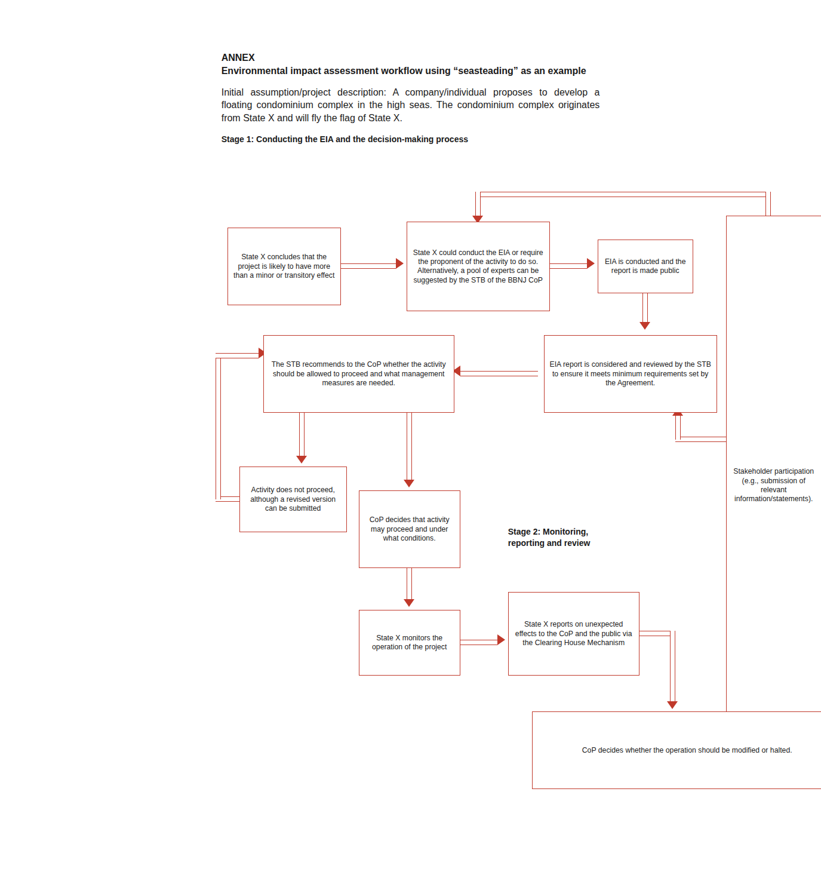ANNEX
Environmental impact assessment workflow using “seasteading” as an example
Initial assumption/project description: A company/individual proposes to develop a floating condominium complex in the high seas. The condominium complex originates from State X and will fly the flag of State X.
Stage 1: Conducting the EIA and the decision-making process
State X concludes that the project is likely to have more than a minor or transitory effect
State X could conduct the EIA or require the proponent of the activity to do so. Alternatively, a pool of experts can be suggested by the STB of the BBNJ CoP
EIA is conducted and the report is made public
Stakeholder participation (e.g., submission of relevant information/statements).
The STB recommends to the CoP whether the activity should be allowed to proceed and what management measures are needed.
EIA report is considered and reviewed by the STB to ensure it meets minimum requirements set by the Agreement.
Activity does not proceed, although a revised version can be submitted
CoP decides that activity may proceed and under what conditions.
State X monitors the operation of the project
State X reports on unexpected effects to the CoP and the public via the Clearing House Mechanism
CoP decides whether the operation should be modified or halted.
Stage 2: Monitoring, reporting and review
7